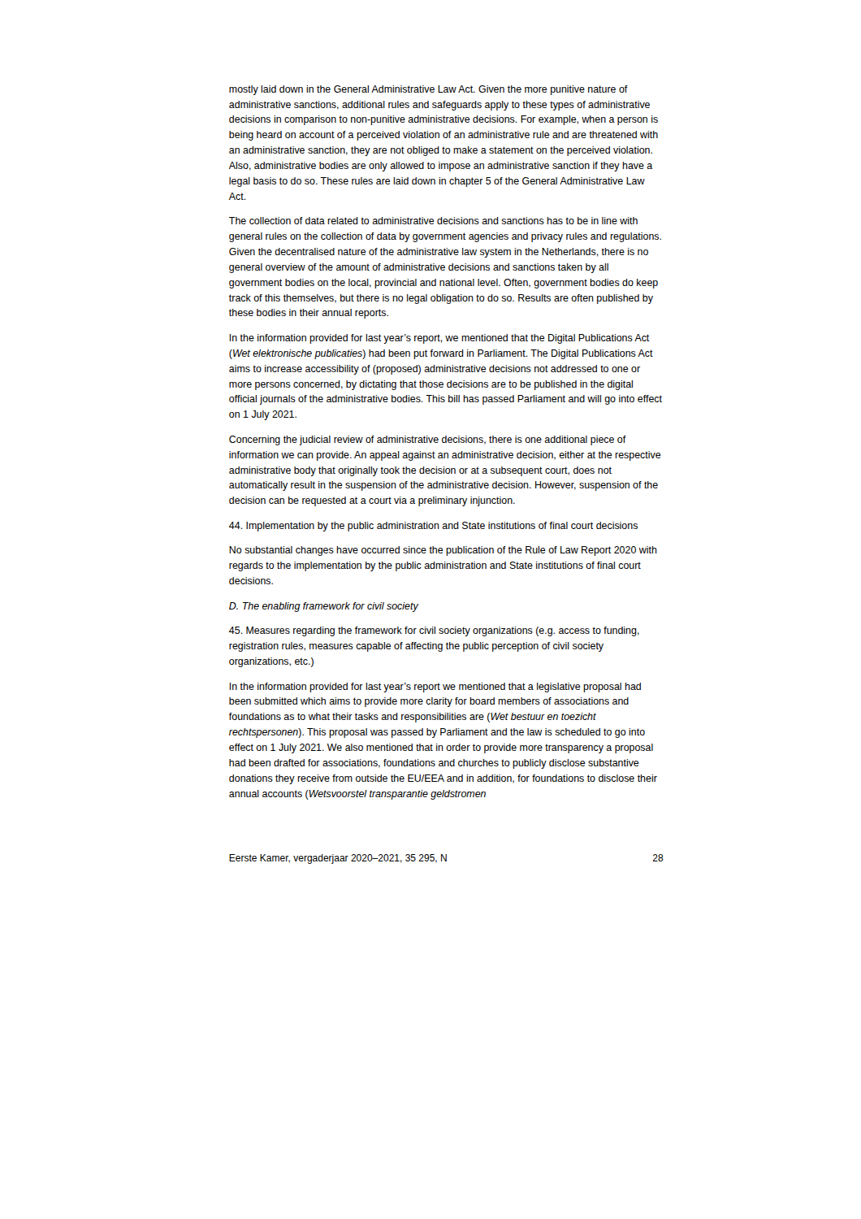mostly laid down in the General Administrative Law Act. Given the more punitive nature of administrative sanctions, additional rules and safeguards apply to these types of administrative decisions in comparison to non-punitive administrative decisions. For example, when a person is being heard on account of a perceived violation of an administrative rule and are threatened with an administrative sanction, they are not obliged to make a statement on the perceived violation. Also, administrative bodies are only allowed to impose an administrative sanction if they have a legal basis to do so. These rules are laid down in chapter 5 of the General Administrative Law Act.
The collection of data related to administrative decisions and sanctions has to be in line with general rules on the collection of data by government agencies and privacy rules and regulations. Given the decentralised nature of the administrative law system in the Netherlands, there is no general overview of the amount of administrative decisions and sanctions taken by all government bodies on the local, provincial and national level. Often, government bodies do keep track of this themselves, but there is no legal obligation to do so. Results are often published by these bodies in their annual reports.
In the information provided for last year’s report, we mentioned that the Digital Publications Act (Wet elektronische publicaties) had been put forward in Parliament. The Digital Publications Act aims to increase accessibility of (proposed) administrative decisions not addressed to one or more persons concerned, by dictating that those decisions are to be published in the digital official journals of the administrative bodies. This bill has passed Parliament and will go into effect on 1 July 2021.
Concerning the judicial review of administrative decisions, there is one additional piece of information we can provide. An appeal against an administrative decision, either at the respective administrative body that originally took the decision or at a subsequent court, does not automatically result in the suspension of the administrative decision. However, suspension of the decision can be requested at a court via a preliminary injunction.
44. Implementation by the public administration and State institutions of final court decisions
No substantial changes have occurred since the publication of the Rule of Law Report 2020 with regards to the implementation by the public administration and State institutions of final court decisions.
D. The enabling framework for civil society
45. Measures regarding the framework for civil society organizations (e.g. access to funding, registration rules, measures capable of affecting the public perception of civil society organizations, etc.)
In the information provided for last year’s report we mentioned that a legislative proposal had been submitted which aims to provide more clarity for board members of associations and foundations as to what their tasks and responsibilities are (Wet bestuur en toezicht rechtspersonen). This proposal was passed by Parliament and the law is scheduled to go into effect on 1 July 2021. We also mentioned that in order to provide more transparency a proposal had been drafted for associations, foundations and churches to publicly disclose substantive donations they receive from outside the EU/EEA and in addition, for foundations to disclose their annual accounts (Wetsvoorstel transparantie geldstromen
Eerste Kamer, vergaderjaar 2020–2021, 35 295, N 28